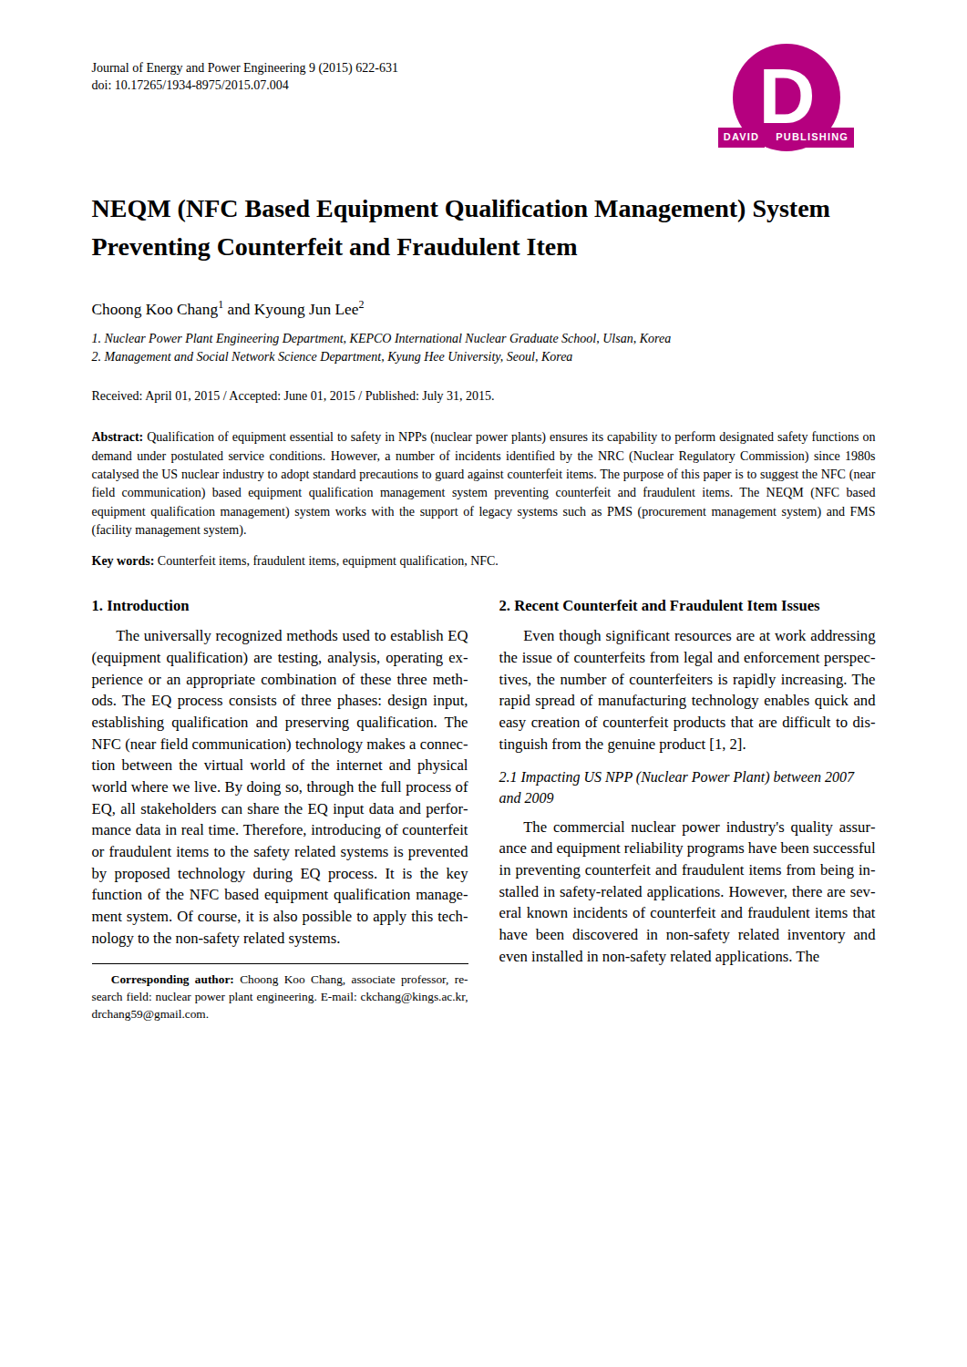Journal of Energy and Power Engineering 9 (2015) 622-631 doi: 10.17265/1934-8975/2015.07.004
David Publishing
NEQM (NFC Based Equipment Qualification Management) System Preventing Counterfeit and Fraudulent Item
Choong Koo Chang1 and Kyoung Jun Lee2
1. Nuclear Power Plant Engineering Department, KEPCO International Nuclear Graduate School, Ulsan, Korea
2. Management and Social Network Science Department, Kyung Hee University, Seoul, Korea
Received: April 01, 2015 / Accepted: June 01, 2015 / Published: July 31, 2015.
Abstract: Qualification of equipment essential to safety in NPPs (nuclear power plants) ensures its capability to perform designated safety functions on demand under postulated service conditions. However, a number of incidents identified by the NRC (Nuclear Regulatory Commission) since 1980s catalysed the US nuclear industry to adopt standard precautions to guard against counterfeit items. The purpose of this paper is to suggest the NFC (near field communication) based equipment qualification management system preventing counterfeit and fraudulent items. The NEQM (NFC based equipment qualification management) system works with the support of legacy systems such as PMS (procurement management system) and FMS (facility management system).
Key words: Counterfeit items, fraudulent items, equipment qualification, NFC.
1. Introduction
The universally recognized methods used to establish EQ (equipment qualification) are testing, analysis, operating experience or an appropriate combination of these three methods. The EQ process consists of three phases: design input, establishing qualification and preserving qualification. The NFC (near field communication) technology makes a connection between the virtual world of the internet and physical world where we live. By doing so, through the full process of EQ, all stakeholders can share the EQ input data and performance data in real time. Therefore, introducing of counterfeit or fraudulent items to the safety related systems is prevented by proposed technology during EQ process. It is the key function of the NFC based equipment qualification management system. Of course, it is also possible to apply this technology to the non-safety related systems.
Corresponding author: Choong Koo Chang, associate professor, research field: nuclear power plant engineering. E-mail: ckchang@kings.ac.kr, drchang59@gmail.com.
2. Recent Counterfeit and Fraudulent Item Issues
Even though significant resources are at work addressing the issue of counterfeits from legal and enforcement perspectives, the number of counterfeiters is rapidly increasing. The rapid spread of manufacturing technology enables quick and easy creation of counterfeit products that are difficult to distinguish from the genuine product [1, 2].
2.1 Impacting US NPP (Nuclear Power Plant) between 2007 and 2009
The commercial nuclear power industry's quality assurance and equipment reliability programs have been successful in preventing counterfeit and fraudulent items from being installed in safety-related applications. However, there are several known incidents of counterfeit and fraudulent items that have been discovered in non-safety related inventory and even installed in non-safety related applications. The